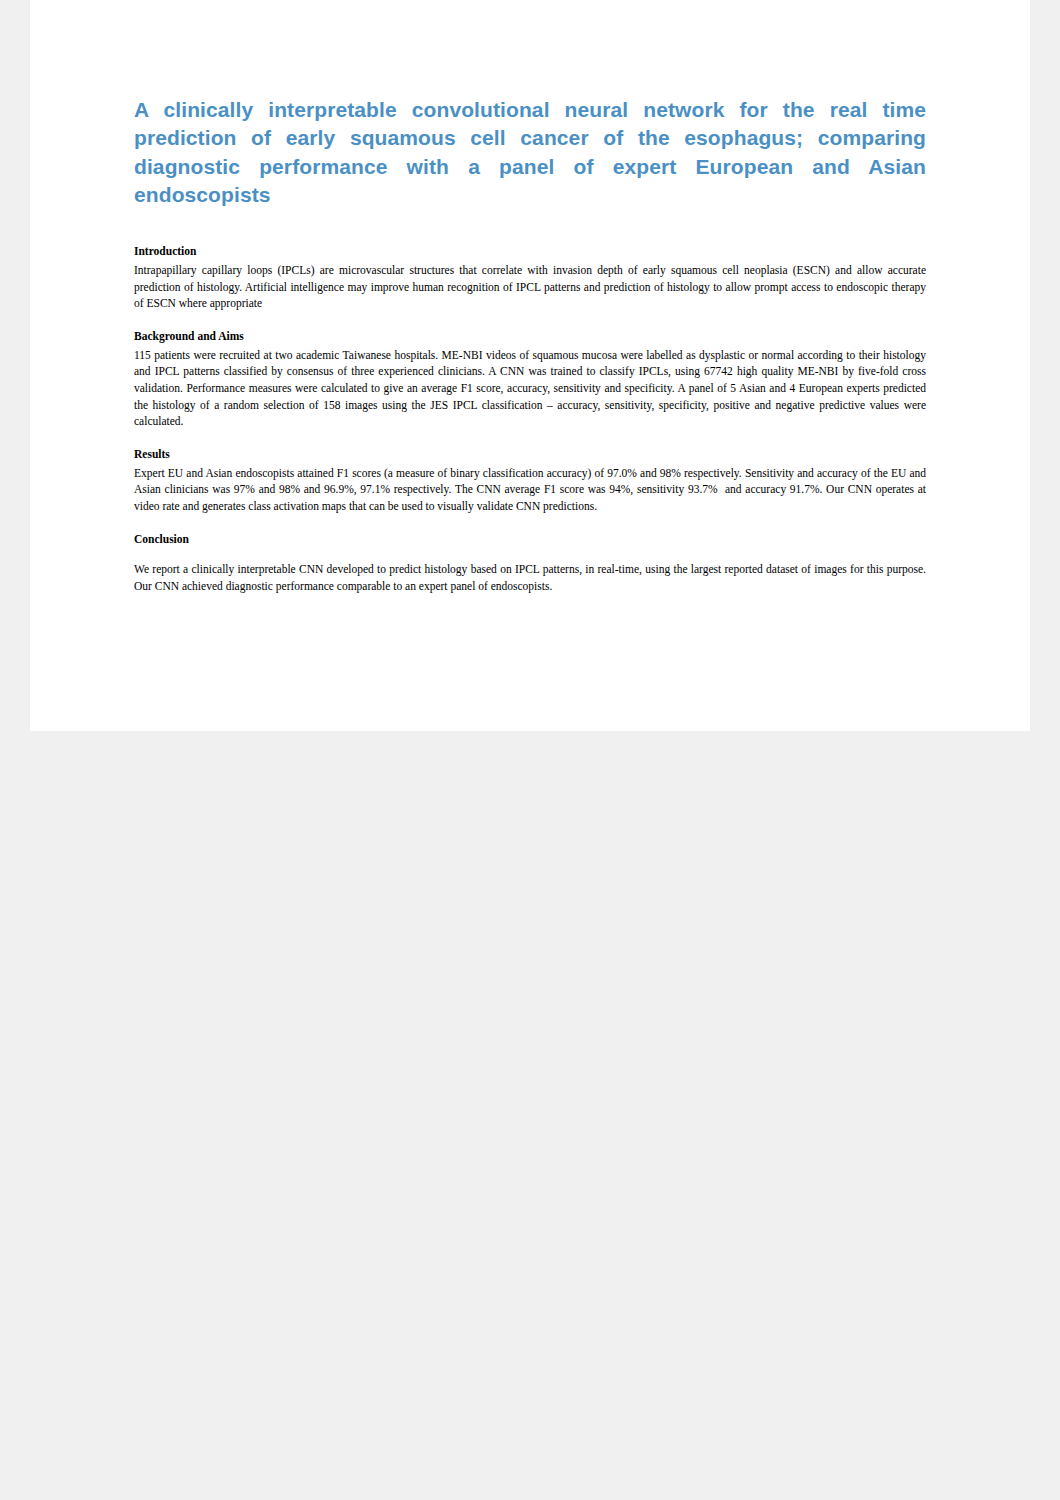A clinically interpretable convolutional neural network for the real time prediction of early squamous cell cancer of the esophagus; comparing diagnostic performance with a panel of expert European and Asian endoscopists
Introduction
Intrapapillary capillary loops (IPCLs) are microvascular structures that correlate with invasion depth of early squamous cell neoplasia (ESCN) and allow accurate prediction of histology. Artificial intelligence may improve human recognition of IPCL patterns and prediction of histology to allow prompt access to endoscopic therapy of ESCN where appropriate
Background and Aims
115 patients were recruited at two academic Taiwanese hospitals. ME-NBI videos of squamous mucosa were labelled as dysplastic or normal according to their histology and IPCL patterns classified by consensus of three experienced clinicians. A CNN was trained to classify IPCLs, using 67742 high quality ME-NBI by five-fold cross validation. Performance measures were calculated to give an average F1 score, accuracy, sensitivity and specificity. A panel of 5 Asian and 4 European experts predicted the histology of a random selection of 158 images using the JES IPCL classification – accuracy, sensitivity, specificity, positive and negative predictive values were calculated.
Results
Expert EU and Asian endoscopists attained F1 scores (a measure of binary classification accuracy) of 97.0% and 98% respectively. Sensitivity and accuracy of the EU and Asian clinicians was 97% and 98% and 96.9%, 97.1% respectively. The CNN average F1 score was 94%, sensitivity 93.7% and accuracy 91.7%. Our CNN operates at video rate and generates class activation maps that can be used to visually validate CNN predictions.
Conclusion
We report a clinically interpretable CNN developed to predict histology based on IPCL patterns, in real-time, using the largest reported dataset of images for this purpose. Our CNN achieved diagnostic performance comparable to an expert panel of endoscopists.